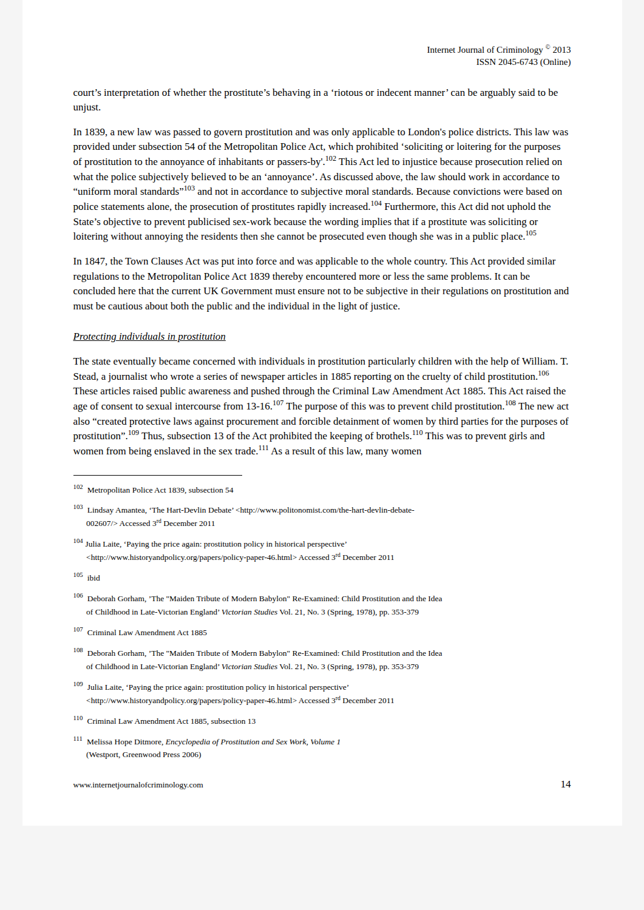Internet Journal of Criminology © 2013
ISSN 2045-6743 (Online)
court’s interpretation of whether the prostitute’s behaving in a ‘riotous or indecent manner’ can be arguably said to be unjust.
In 1839, a new law was passed to govern prostitution and was only applicable to London's police districts. This law was provided under subsection 54 of the Metropolitan Police Act, which prohibited ‘soliciting or loitering for the purposes of prostitution to the annoyance of inhabitants or passers-by'.102 This Act led to injustice because prosecution relied on what the police subjectively believed to be an ‘annoyance’. As discussed above, the law should work in accordance to “uniform moral standards”103 and not in accordance to subjective moral standards. Because convictions were based on police statements alone, the prosecution of prostitutes rapidly increased.104 Furthermore, this Act did not uphold the State’s objective to prevent publicised sex-work because the wording implies that if a prostitute was soliciting or loitering without annoying the residents then she cannot be prosecuted even though she was in a public place.105
In 1847, the Town Clauses Act was put into force and was applicable to the whole country. This Act provided similar regulations to the Metropolitan Police Act 1839 thereby encountered more or less the same problems. It can be concluded here that the current UK Government must ensure not to be subjective in their regulations on prostitution and must be cautious about both the public and the individual in the light of justice.
Protecting individuals in prostitution
The state eventually became concerned with individuals in prostitution particularly children with the help of William. T. Stead, a journalist who wrote a series of newspaper articles in 1885 reporting on the cruelty of child prostitution.106 These articles raised public awareness and pushed through the Criminal Law Amendment Act 1885. This Act raised the age of consent to sexual intercourse from 13-16.107 The purpose of this was to prevent child prostitution.108 The new act also “created protective laws against procurement and forcible detainment of women by third parties for the purposes of prostitution”.109 Thus, subsection 13 of the Act prohibited the keeping of brothels.110 This was to prevent girls and women from being enslaved in the sex trade.111 As a result of this law, many women
102 Metropolitan Police Act 1839, subsection 54
103 Lindsay Amantea, ‘The Hart-Devlin Debate’ <http://www.politonomist.com/the-hart-devlin-debate- 002607/> Accessed 3rd December 2011
104 Julia Laite, ‘Paying the price again: prostitution policy in historical perspective’ <http://www.historyandpolicy.org/papers/policy-paper-46.html> Accessed 3rd December 2011
105 ibid
106 Deborah Gorham, ’The "Maiden Tribute of Modern Babylon" Re-Examined: Child Prostitution and the Idea of Childhood in Late-Victorian England’ Victorian Studies Vol. 21, No. 3 (Spring, 1978), pp. 353-379
107 Criminal Law Amendment Act 1885
108 Deborah Gorham, ’The "Maiden Tribute of Modern Babylon" Re-Examined: Child Prostitution and the Idea of Childhood in Late-Victorian England’ Victorian Studies Vol. 21, No. 3 (Spring, 1978), pp. 353-379
109 Julia Laite, ‘Paying the price again: prostitution policy in historical perspective’ <http://www.historyandpolicy.org/papers/policy-paper-46.html> Accessed 3rd December 2011
110 Criminal Law Amendment Act 1885, subsection 13
111 Melissa Hope Ditmore, Encyclopedia of Prostitution and Sex Work, Volume 1 (Westport, Greenwood Press 2006)
www.internetjournalofcriminology.com 14